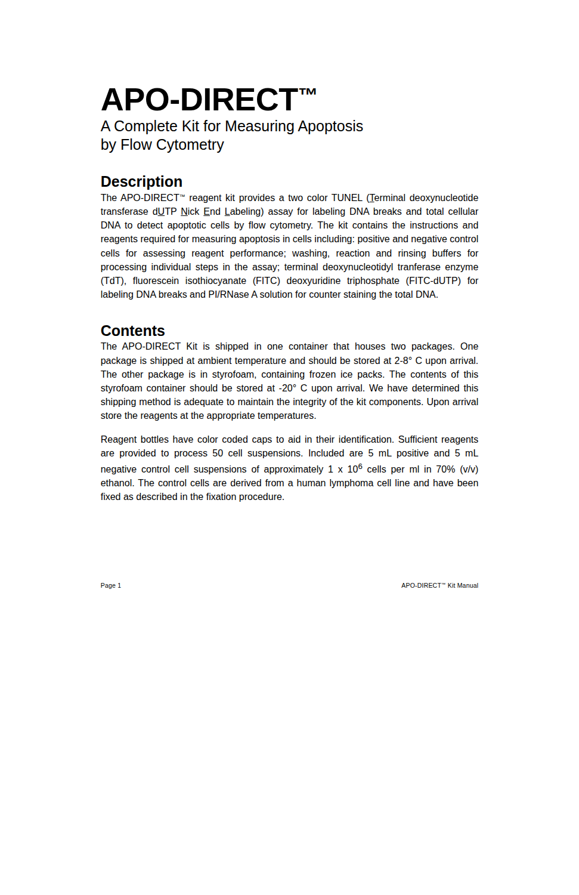APO-DIRECT™
A Complete Kit for Measuring Apoptosis
by Flow Cytometry
Description
The APO-DIRECT™ reagent kit provides a two color TUNEL (Terminal deoxynucleotide transferase dUTP Nick End Labeling) assay for labeling DNA breaks and total cellular DNA to detect apoptotic cells by flow cytometry. The kit contains the instructions and reagents required for measuring apoptosis in cells including: positive and negative control cells for assessing reagent performance; washing, reaction and rinsing buffers for processing individual steps in the assay; terminal deoxynucleotidyl tranferase enzyme (TdT), fluorescein isothiocyanate (FITC) deoxyuridine triphosphate (FITC-dUTP) for labeling DNA breaks and PI/RNase A solution for counter staining the total DNA.
Contents
The APO-DIRECT Kit is shipped in one container that houses two packages. One package is shipped at ambient temperature and should be stored at 2-8° C upon arrival. The other package is in styrofoam, containing frozen ice packs. The contents of this styrofoam container should be stored at -20° C upon arrival. We have determined this shipping method is adequate to maintain the integrity of the kit components. Upon arrival store the reagents at the appropriate temperatures.
Reagent bottles have color coded caps to aid in their identification. Sufficient reagents are provided to process 50 cell suspensions. Included are 5 mL positive and 5 mL negative control cell suspensions of approximately 1 x 106 cells per ml in 70% (v/v) ethanol. The control cells are derived from a human lymphoma cell line and have been fixed as described in the fixation procedure.
Page 1
APO-DIRECT™ Kit Manual